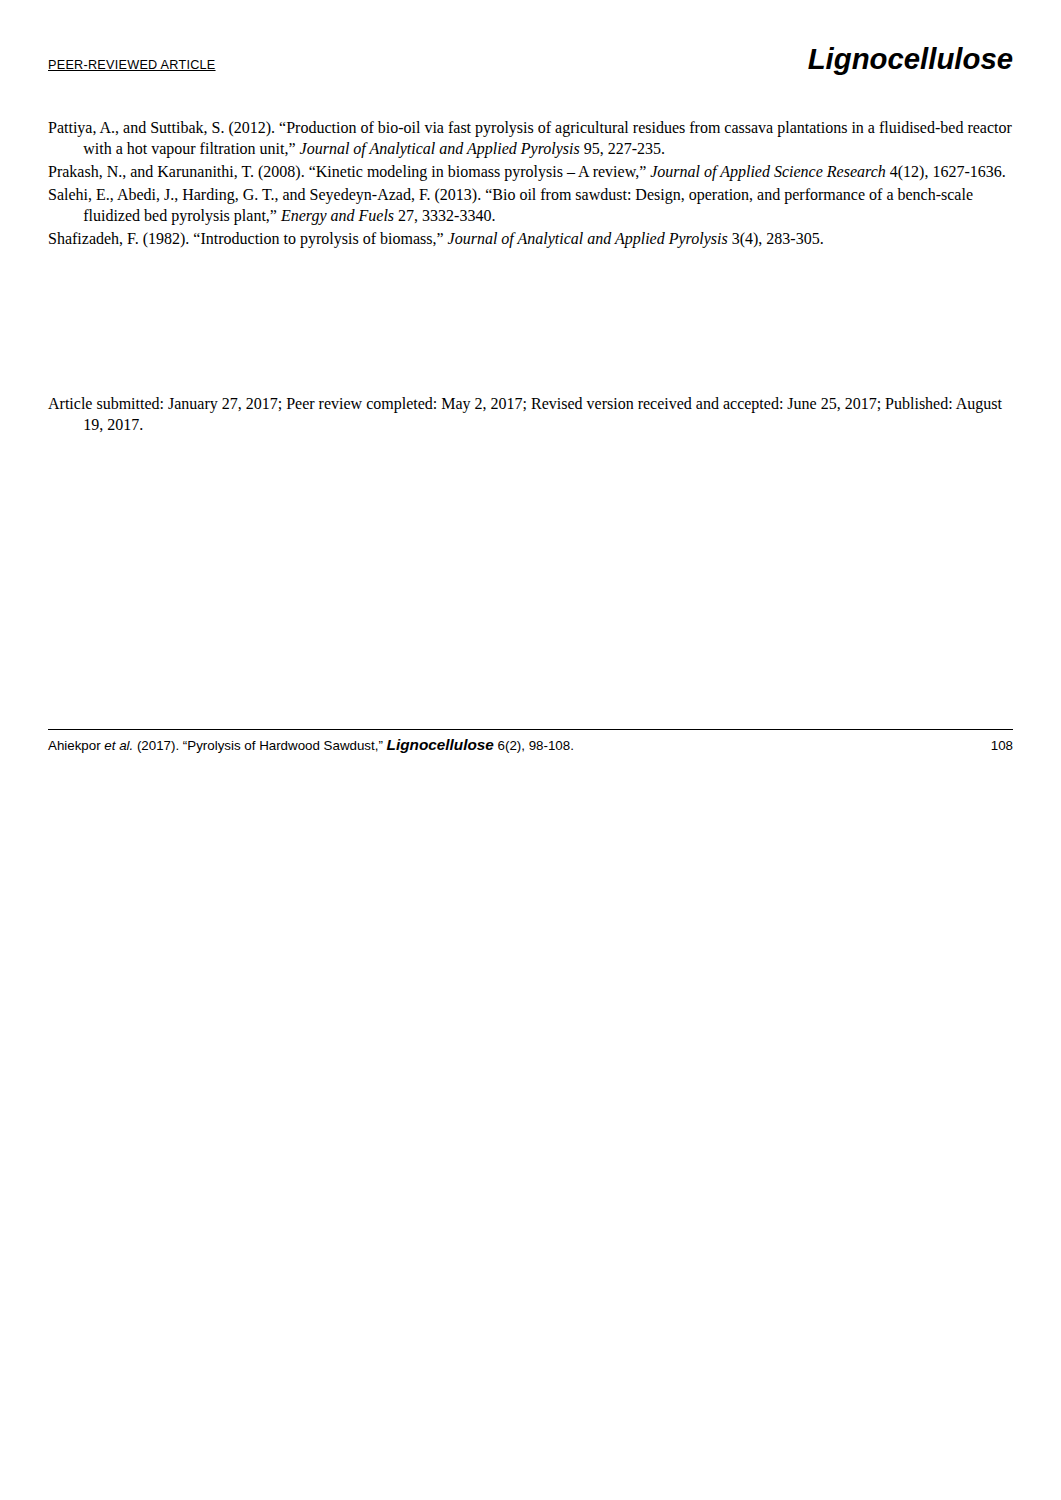PEER-REVIEWED ARTICLE Lignocellulose
Pattiya, A., and Suttibak, S. (2012). “Production of bio-oil via fast pyrolysis of agricultural residues from cassava plantations in a fluidised-bed reactor with a hot vapour filtration unit,” Journal of Analytical and Applied Pyrolysis 95, 227-235.
Prakash, N., and Karunanithi, T. (2008). “Kinetic modeling in biomass pyrolysis – A review,” Journal of Applied Science Research 4(12), 1627-1636.
Salehi, E., Abedi, J., Harding, G. T., and Seyedeyn-Azad, F. (2013). “Bio oil from sawdust: Design, operation, and performance of a bench-scale fluidized bed pyrolysis plant,” Energy and Fuels 27, 3332-3340.
Shafizadeh, F. (1982). “Introduction to pyrolysis of biomass,” Journal of Analytical and Applied Pyrolysis 3(4), 283-305.
Article submitted: January 27, 2017; Peer review completed: May 2, 2017; Revised version received and accepted: June 25, 2017; Published: August 19, 2017.
Ahiekpor et al. (2017). “Pyrolysis of Hardwood Sawdust,” Lignocellulose 6(2), 98-108. 108